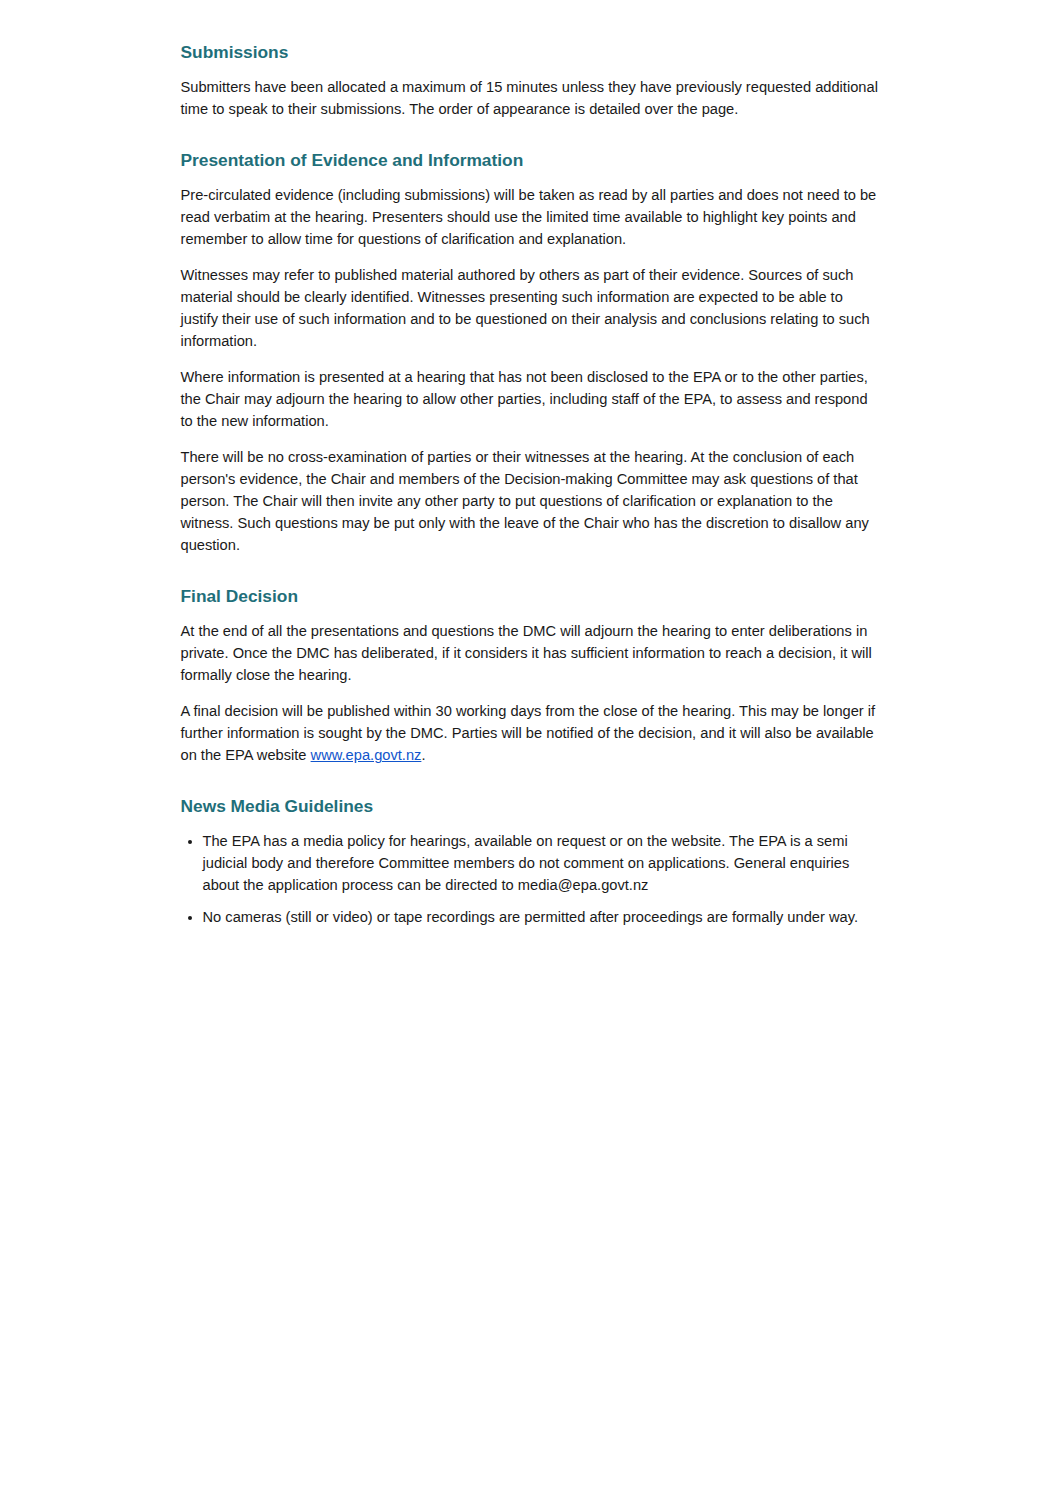Submissions
Submitters have been allocated a maximum of 15 minutes unless they have previously requested additional time to speak to their submissions. The order of appearance is detailed over the page.
Presentation of Evidence and Information
Pre-circulated evidence (including submissions) will be taken as read by all parties and does not need to be read verbatim at the hearing. Presenters should use the limited time available to highlight key points and remember to allow time for questions of clarification and explanation.
Witnesses may refer to published material authored by others as part of their evidence. Sources of such material should be clearly identified. Witnesses presenting such information are expected to be able to justify their use of such information and to be questioned on their analysis and conclusions relating to such information.
Where information is presented at a hearing that has not been disclosed to the EPA or to the other parties, the Chair may adjourn the hearing to allow other parties, including staff of the EPA, to assess and respond to the new information.
There will be no cross-examination of parties or their witnesses at the hearing. At the conclusion of each person's evidence, the Chair and members of the Decision-making Committee may ask questions of that person. The Chair will then invite any other party to put questions of clarification or explanation to the witness. Such questions may be put only with the leave of the Chair who has the discretion to disallow any question.
Final Decision
At the end of all the presentations and questions the DMC will adjourn the hearing to enter deliberations in private. Once the DMC has deliberated, if it considers it has sufficient information to reach a decision, it will formally close the hearing.
A final decision will be published within 30 working days from the close of the hearing. This may be longer if further information is sought by the DMC. Parties will be notified of the decision, and it will also be available on the EPA website www.epa.govt.nz.
News Media Guidelines
The EPA has a media policy for hearings, available on request or on the website. The EPA is a semi judicial body and therefore Committee members do not comment on applications. General enquiries about the application process can be directed to media@epa.govt.nz
No cameras (still or video) or tape recordings are permitted after proceedings are formally under way.